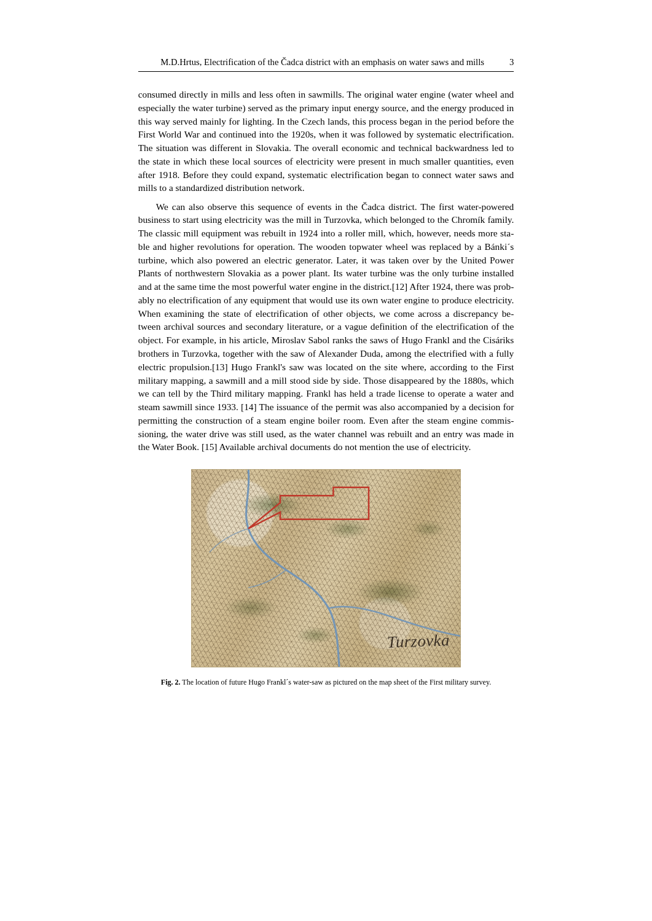M.D.Hrtus, Electrification of the Čadca district with an emphasis on water saws and mills 3
consumed directly in mills and less often in sawmills. The original water engine (water wheel and especially the water turbine) served as the primary input energy source, and the energy produced in this way served mainly for lighting. In the Czech lands, this process began in the period before the First World War and continued into the 1920s, when it was followed by systematic electrification. The situation was different in Slovakia. The overall economic and technical backwardness led to the state in which these local sources of electricity were present in much smaller quantities, even after 1918. Before they could expand, systematic electrification began to connect water saws and mills to a standardized distribution network.
We can also observe this sequence of events in the Čadca district. The first water-powered business to start using electricity was the mill in Turzovka, which belonged to the Chromík family. The classic mill equipment was rebuilt in 1924 into a roller mill, which, however, needs more stable and higher revolutions for operation. The wooden topwater wheel was replaced by a Bánki´s turbine, which also powered an electric generator. Later, it was taken over by the United Power Plants of northwestern Slovakia as a power plant. Its water turbine was the only turbine installed and at the same time the most powerful water engine in the district.[12] After 1924, there was probably no electrification of any equipment that would use its own water engine to produce electricity. When examining the state of electrification of other objects, we come across a discrepancy between archival sources and secondary literature, or a vague definition of the electrification of the object. For example, in his article, Miroslav Sabol ranks the saws of Hugo Frankl and the Cisáriks brothers in Turzovka, together with the saw of Alexander Duda, among the electrified with a fully electric propulsion.[13] Hugo Frankl's saw was located on the site where, according to the First military mapping, a sawmill and a mill stood side by side. Those disappeared by the 1880s, which we can tell by the Third military mapping. Frankl has held a trade license to operate a water and steam sawmill since 1933. [14] The issuance of the permit was also accompanied by a decision for permitting the construction of a steam engine boiler room. Even after the steam engine commissioning, the water drive was still used, as the water channel was rebuilt and an entry was made in the Water Book. [15] Available archival documents do not mention the use of electricity.
Turzovka
Fig. 2. The location of future Hugo Frankl´s water-saw as pictured on the map sheet of the First military survey.